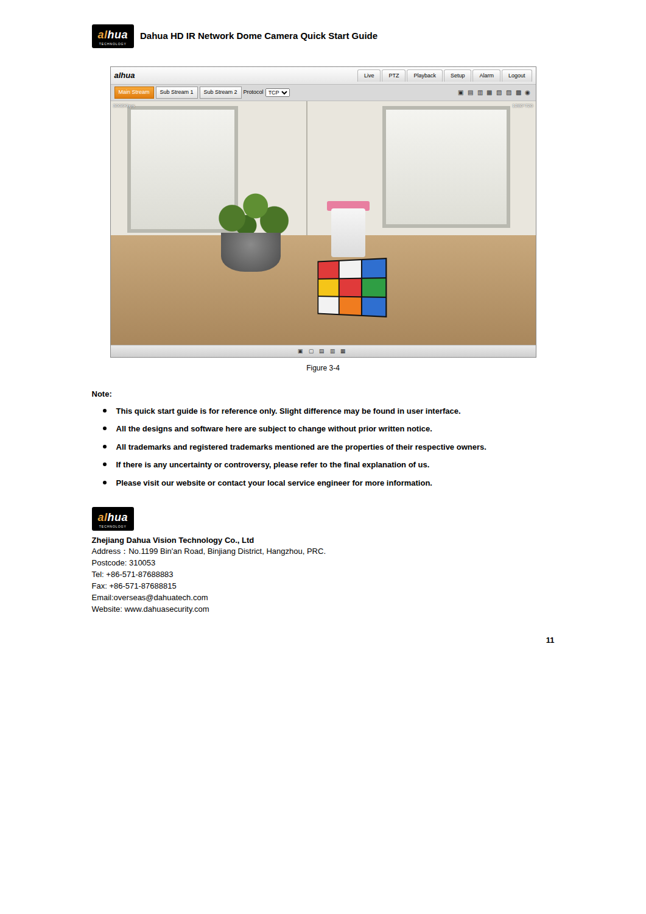alhuaTECHNOLOGY
Dahua HD IR Network Dome Camera Quick Start Guide
alhua
Live PTZ Playback Setup Alarm Logout
Main Stream Sub Stream 1 Sub Stream 2 Protocol TCP
▣ ▤ ▥ ▦ ▧ ▨ ▩ ◉
3008Kbps 1280*720
▣ ▢ ▤ ▥ ▦
Figure 3-4
Note:
This quick start guide is for reference only. Slight difference may be found in user interface.
All the designs and software here are subject to change without prior written notice.
All trademarks and registered trademarks mentioned are the properties of their respective owners.
If there is any uncertainty or controversy, please refer to the final explanation of us.
Please visit our website or contact your local service engineer for more information.
alhuaTECHNOLOGY
Zhejiang Dahua Vision Technology Co., Ltd
Address：No.1199 Bin'an Road, Binjiang District, Hangzhou, PRC.
Postcode: 310053
Tel: +86-571-87688883
Fax: +86-571-87688815
Email:overseas@dahuatech.com
Website: www.dahuasecurity.com
11